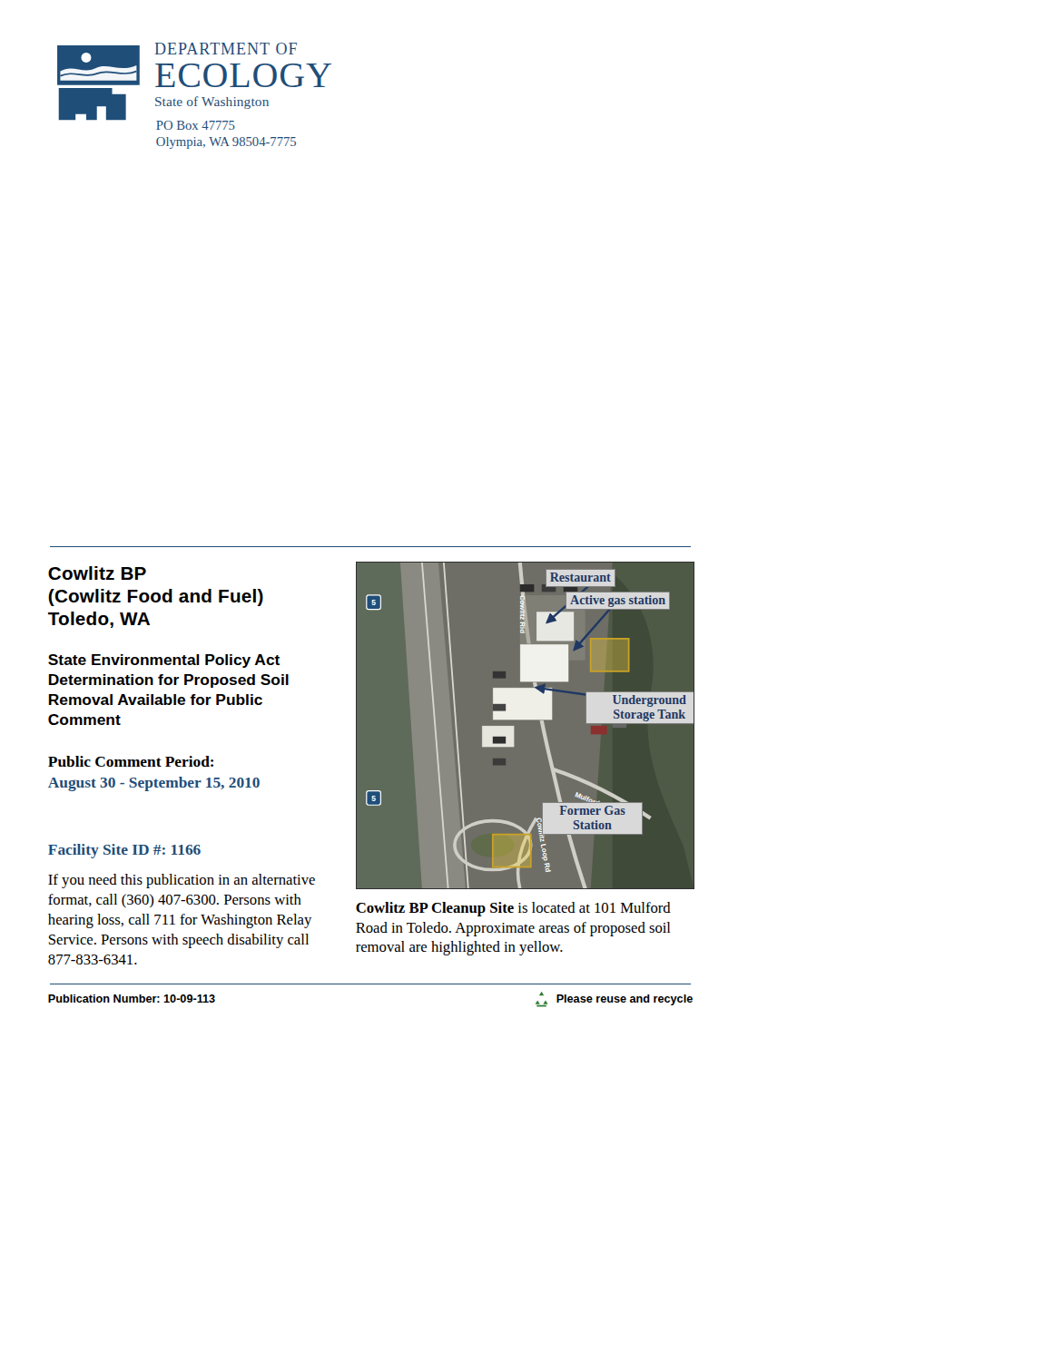DEPARTMENT OF
ECOLOGY
State of Washington
PO Box 47775
Olympia, WA 98504-7775
Cowlitz BP
(Cowlitz Food and Fuel)
Toledo, WA
State Environmental Policy Act Determination for Proposed Soil Removal Available for Public Comment
Public Comment Period:
August 30 - September 15, 2010
Facility Site ID #: 1166
If you need this publication in an alternative format, call (360) 407-6300. Persons with hearing loss, call 711 for Washington Relay Service. Persons with speech disability call 877-833-6341.
Cowlitz Rid Mulford Rd Cowlitz Loop Rd 5 5 Restaurant Active gas station Underground Storage Tank Former Gas Station
Cowlitz BP Cleanup Site is located at 101 Mulford Road in Toledo. Approximate areas of proposed soil removal are highlighted in yellow.
Publication Number: 10-09-113 Please reuse and recycle